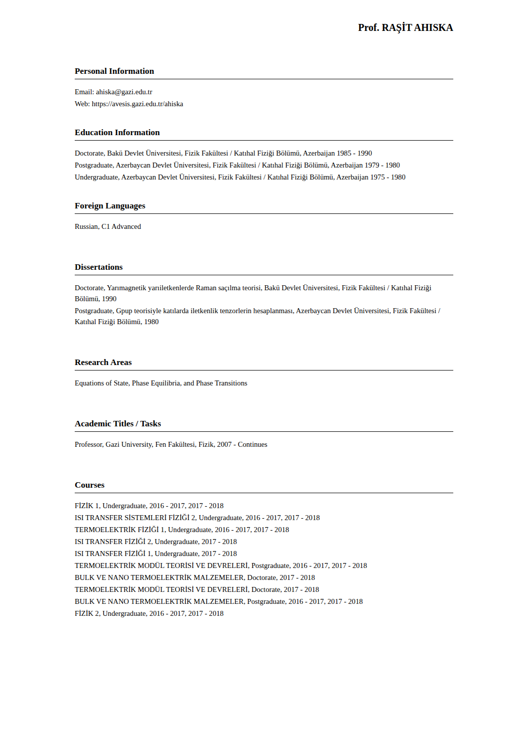Prof. RAŞİT AHISKA
Personal Information
Email: ahiska@gazi.edu.tr
Web: https://avesis.gazi.edu.tr/ahiska
Education Information
Doctorate, Bakü Devlet Üniversitesi, Fizik Fakültesi / Katıhal Fiziği Bölümü, Azerbaijan 1985 - 1990
Postgraduate, Azerbaycan Devlet Üniversitesi, Fizik Fakültesi / Katıhal Fiziği Bölümü, Azerbaijan 1979 - 1980
Undergraduate, Azerbaycan Devlet Üniversitesi, Fizik Fakültesi / Katıhal Fiziği Bölümü, Azerbaijan 1975 - 1980
Foreign Languages
Russian, C1 Advanced
Dissertations
Doctorate, Yarımagnetik yarıiletkenlerde Raman saçılma teorisi, Bakü Devlet Üniversitesi, Fizik Fakültesi / Katıhal Fiziği Bölümü, 1990
Postgraduate, Gpup teorisiyle katılarda iletkenlik tenzorlerin hesaplanması, Azerbaycan Devlet Üniversitesi, Fizik Fakültesi / Katıhal Fiziği Bölümü, 1980
Research Areas
Equations of State, Phase Equilibria, and Phase Transitions
Academic Titles / Tasks
Professor, Gazi University, Fen Fakültesi, Fizik, 2007 - Continues
Courses
FİZİK 1, Undergraduate, 2016 - 2017, 2017 - 2018
ISI TRANSFER SİSTEMLERİ FİZİĞİ 2, Undergraduate, 2016 - 2017, 2017 - 2018
TERMOELEKTRİK FİZİĞİ 1, Undergraduate, 2016 - 2017, 2017 - 2018
ISI TRANSFER FİZİĞİ 2, Undergraduate, 2017 - 2018
ISI TRANSFER FİZİĞİ 1, Undergraduate, 2017 - 2018
TERMOELEKTRİK MODÜL TEORİSİ VE DEVRELERİ, Postgraduate, 2016 - 2017, 2017 - 2018
BULK VE NANO TERMOELEKTRİK MALZEMELER, Doctorate, 2017 - 2018
TERMOELEKTRİK MODÜL TEORİSİ VE DEVRELERİ, Doctorate, 2017 - 2018
BULK VE NANO TERMOELEKTRİK MALZEMELER, Postgraduate, 2016 - 2017, 2017 - 2018
FİZİK 2, Undergraduate, 2016 - 2017, 2017 - 2018